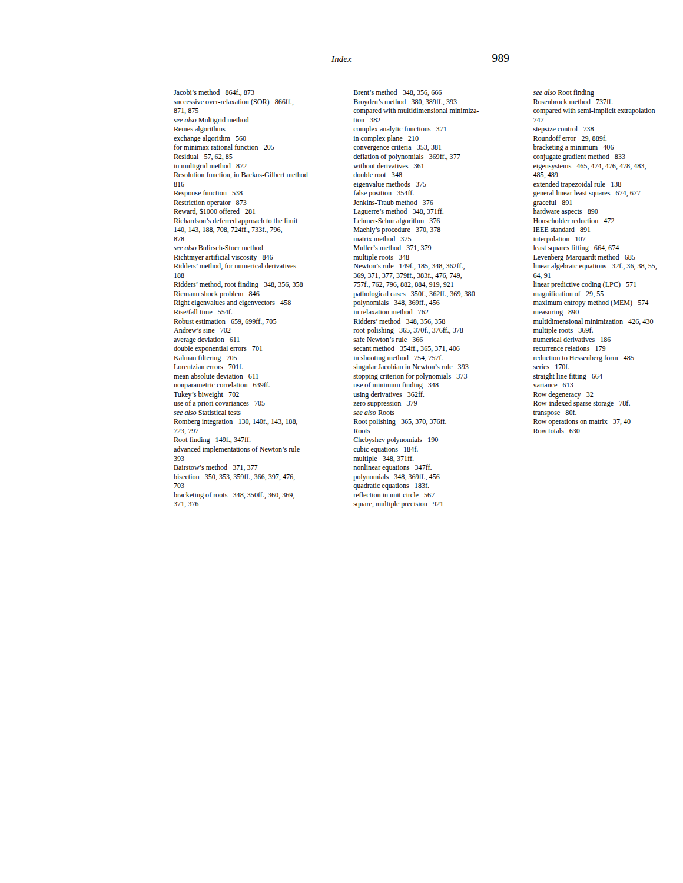Index 989
Jacobi’s method 864f., 873
successive over-relaxation (SOR) 866ff.,
871, 875
see also Multigrid method
Remes algorithms
exchange algorithm 560
for minimax rational function 205
Residual 57, 62, 85
in multigrid method 872
Resolution function, in Backus-Gilbert method
816
Response function 538
Restriction operator 873
Reward, $1000 offered 281
Richardson’s deferred approach to the limit
140, 143, 188, 708, 724ff., 733f., 796,
878
see also Bulirsch-Stoer method
Richtmyer artificial viscosity 846
Ridders’ method, for numerical derivatives
188
Ridders’ method, root finding 348, 356, 358
Riemann shock problem 846
Right eigenvalues and eigenvectors 458
Rise/fall time 554f.
Robust estimation 659, 699ff., 705
Andrew’s sine 702
average deviation 611
double exponential errors 701
Kalman filtering 705
Lorentzian errors 701f.
mean absolute deviation 611
nonparametric correlation 639ff.
Tukey’s biweight 702
use of a priori covariances 705
see also Statistical tests
Romberg integration 130, 140f., 143, 188,
723, 797
Root finding 149f., 347ff.
advanced implementations of Newton’s rule
393
Bairstow’s method 371, 377
bisection 350, 353, 359ff., 366, 397, 476,
703
bracketing of roots 348, 350ff., 360, 369,
371, 376
Brent’s method 348, 356, 666
Broyden’s method 380, 389ff., 393
compared with multidimensional minimiza-
tion 382
complex analytic functions 371
in complex plane 210
convergence criteria 353, 381
deflation of polynomials 369ff., 377
without derivatives 361
double root 348
eigenvalue methods 375
false position 354ff.
Jenkins-Traub method 376
Laguerre’s method 348, 371ff.
Lehmer-Schur algorithm 376
Maehly’s procedure 370, 378
matrix method 375
Muller’s method 371, 379
multiple roots 348
Newton’s rule 149f., 185, 348, 362ff.,
369, 371, 377, 379ff., 383f., 476, 749,
757f., 762, 796, 882, 884, 919, 921
pathological cases 350f., 362ff., 369, 380
polynomials 348, 369ff., 456
in relaxation method 762
Ridders’ method 348, 356, 358
root-polishing 365, 370f., 376ff., 378
safe Newton’s rule 366
secant method 354ff., 365, 371, 406
in shooting method 754, 757f.
singular Jacobian in Newton’s rule 393
stopping criterion for polynomials 373
use of minimum finding 348
using derivatives 362ff.
zero suppression 379
see also Roots
Root polishing 365, 370, 376ff.
Roots
Chebyshev polynomials 190
cubic equations 184f.
multiple 348, 371ff.
nonlinear equations 347ff.
polynomials 348, 369ff., 456
quadratic equations 183f.
reflection in unit circle 567
square, multiple precision 921
see also Root finding
Rosenbrock method 737ff.
compared with semi-implicit extrapolation
747
stepsize control 738
Roundoff error 29, 889f.
bracketing a minimum 406
conjugate gradient method 833
eigensystems 465, 474, 476, 478, 483,
485, 489
extended trapezoidal rule 138
general linear least squares 674, 677
graceful 891
hardware aspects 890
Householder reduction 472
IEEE standard 891
interpolation 107
least squares fitting 664, 674
Levenberg-Marquardt method 685
linear algebraic equations 32f., 36, 38, 55,
64, 91
linear predictive coding (LPC) 571
magnification of 29, 55
maximum entropy method (MEM) 574
measuring 890
multidimensional minimization 426, 430
multiple roots 369f.
numerical derivatives 186
recurrence relations 179
reduction to Hessenberg form 485
series 170f.
straight line fitting 664
variance 613
Row degeneracy 32
Row-indexed sparse storage 78f.
transpose 80f.
Row operations on matrix 37, 40
Row totals 630